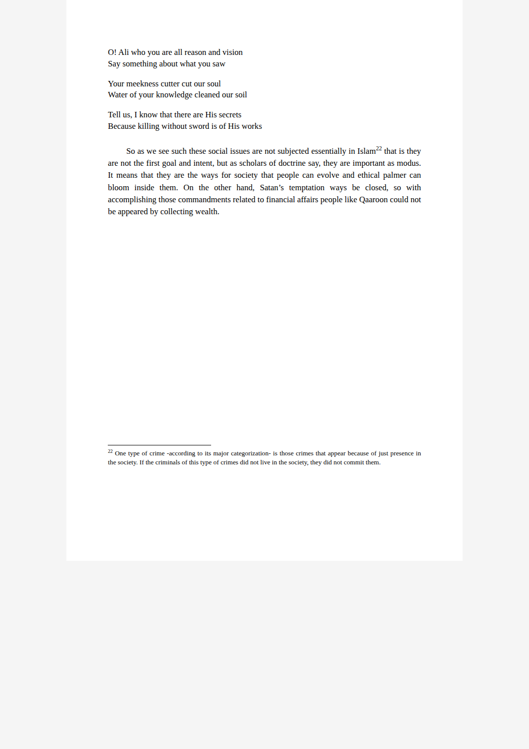O! Ali who you are all reason and vision
Say something about what you saw
Your meekness cutter cut our soul
Water of your knowledge cleaned our soil
Tell us, I know that there are His secrets
Because killing without sword is of His works
So as we see such these social issues are not subjected essentially in Islam22 that is they are not the first goal and intent, but as scholars of doctrine say, they are important as modus. It means that they are the ways for society that people can evolve and ethical palmer can bloom inside them. On the other hand, Satan’s temptation ways be closed, so with accomplishing those commandments related to financial affairs people like Qaaroon could not be appeared by collecting wealth.
22 One type of crime -according to its major categorization- is those crimes that appear because of just presence in the society. If the criminals of this type of crimes did not live in the society, they did not commit them.